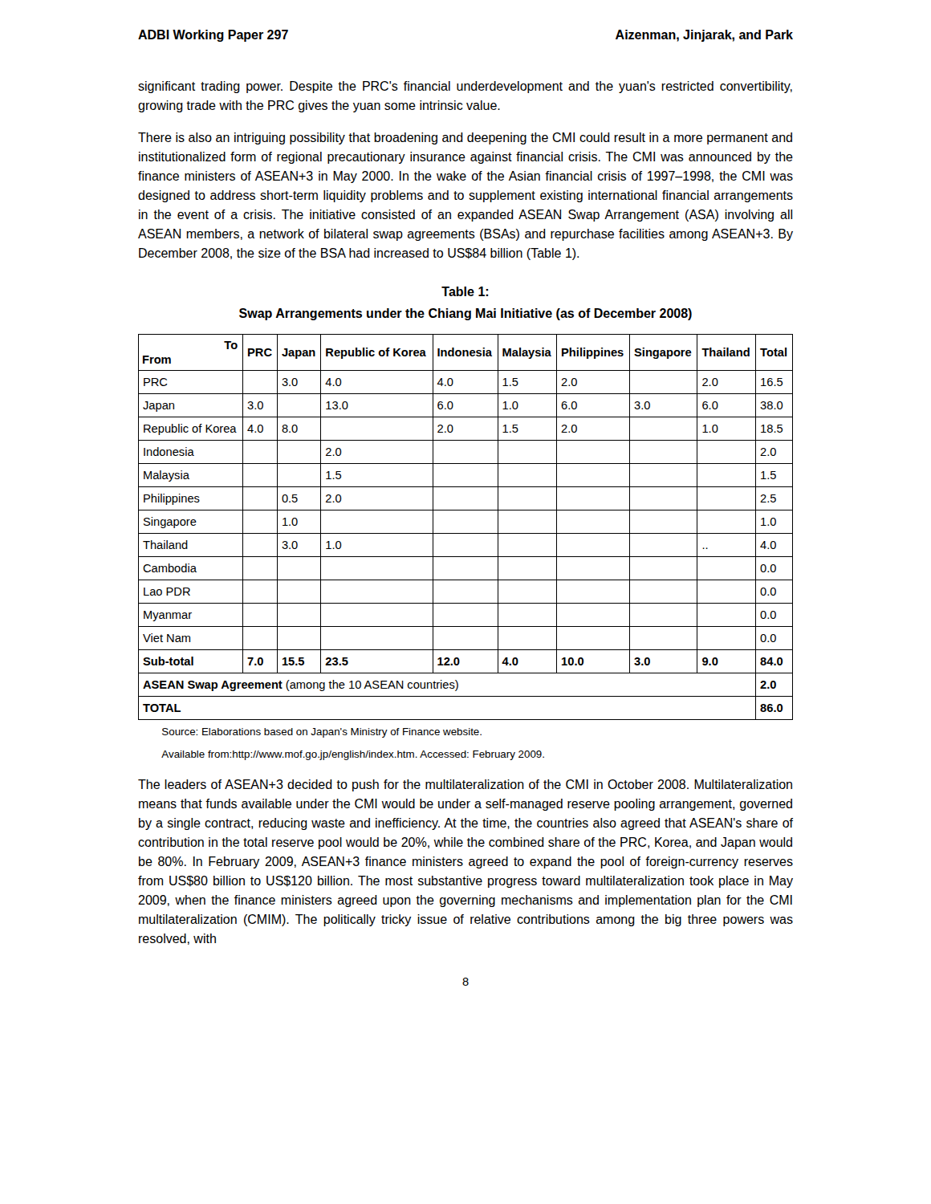ADBI Working Paper 297 Aizenman, Jinjarak, and Park
significant trading power. Despite the PRC's financial underdevelopment and the yuan's restricted convertibility, growing trade with the PRC gives the yuan some intrinsic value.
There is also an intriguing possibility that broadening and deepening the CMI could result in a more permanent and institutionalized form of regional precautionary insurance against financial crisis. The CMI was announced by the finance ministers of ASEAN+3 in May 2000. In the wake of the Asian financial crisis of 1997–1998, the CMI was designed to address short-term liquidity problems and to supplement existing international financial arrangements in the event of a crisis. The initiative consisted of an expanded ASEAN Swap Arrangement (ASA) involving all ASEAN members, a network of bilateral swap agreements (BSAs) and repurchase facilities among ASEAN+3. By December 2008, the size of the BSA had increased to US$84 billion (Table 1).
Table 1:
Swap Arrangements under the Chiang Mai Initiative (as of December 2008)
| To From | PRC | Japan | Republic of Korea | Indonesia | Malaysia | Philippines | Singapore | Thailand | Total |
| --- | --- | --- | --- | --- | --- | --- | --- | --- | --- |
| PRC | | 3.0 | 4.0 | 4.0 | 1.5 | 2.0 | | 2.0 | 16.5 |
| Japan | 3.0 | | 13.0 | 6.0 | 1.0 | 6.0 | 3.0 | 6.0 | 38.0 |
| Republic of Korea | 4.0 | 8.0 | | 2.0 | 1.5 | 2.0 | | 1.0 | 18.5 |
| Indonesia | | | 2.0 | | | | | | 2.0 |
| Malaysia | | | 1.5 | | | | | | 1.5 |
| Philippines | | 0.5 | 2.0 | | | | | | 2.5 |
| Singapore | | 1.0 | | | | | | | 1.0 |
| Thailand | | 3.0 | 1.0 | | | | | .. | 4.0 |
| Cambodia | | | | | | | | | 0.0 |
| Lao PDR | | | | | | | | | 0.0 |
| Myanmar | | | | | | | | | 0.0 |
| Viet Nam | | | | | | | | | 0.0 |
| Sub-total | 7.0 | 15.5 | 23.5 | 12.0 | 4.0 | 10.0 | 3.0 | 9.0 | 84.0 |
| ASEAN Swap Agreement (among the 10 ASEAN countries) | 2.0 |
| TOTAL | 86.0 |
Source: Elaborations based on Japan's Ministry of Finance website.
Available from:http://www.mof.go.jp/english/index.htm. Accessed: February 2009.
The leaders of ASEAN+3 decided to push for the multilateralization of the CMI in October 2008. Multilateralization means that funds available under the CMI would be under a self-managed reserve pooling arrangement, governed by a single contract, reducing waste and inefficiency. At the time, the countries also agreed that ASEAN's share of contribution in the total reserve pool would be 20%, while the combined share of the PRC, Korea, and Japan would be 80%. In February 2009, ASEAN+3 finance ministers agreed to expand the pool of foreign-currency reserves from US$80 billion to US$120 billion. The most substantive progress toward multilateralization took place in May 2009, when the finance ministers agreed upon the governing mechanisms and implementation plan for the CMI multilateralization (CMIM). The politically tricky issue of relative contributions among the big three powers was resolved, with
8